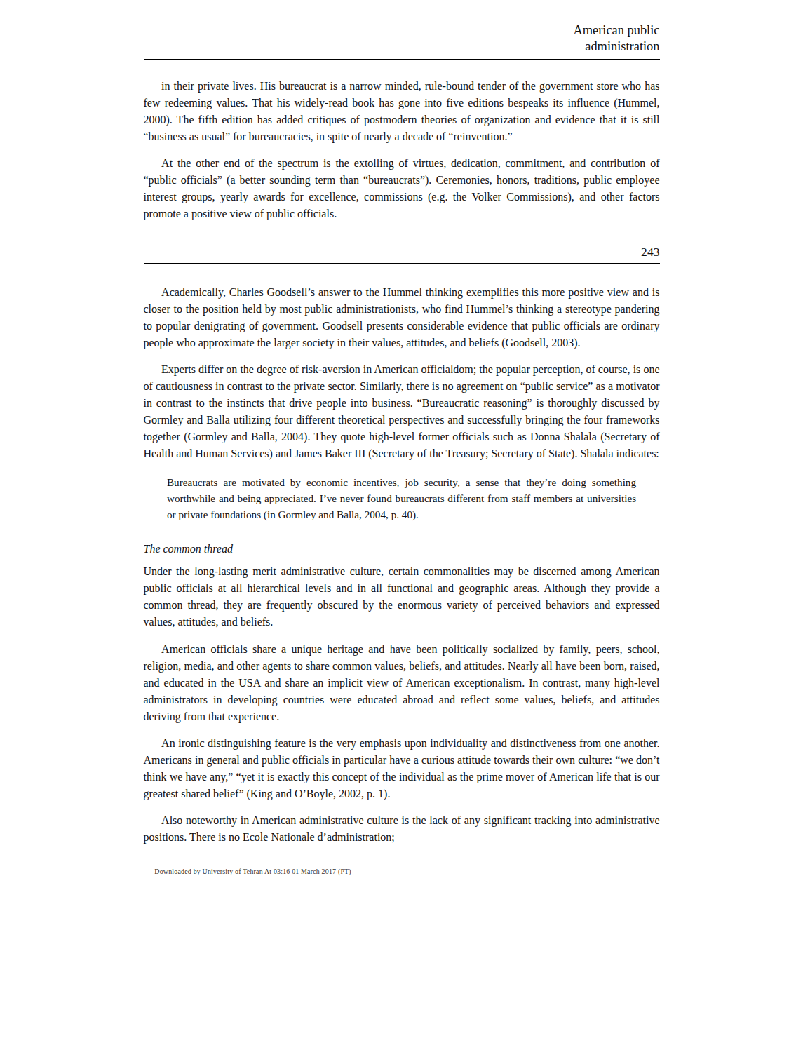American public
administration
in their private lives. His bureaucrat is a narrow minded, rule-bound tender of the government store who has few redeeming values. That his widely-read book has gone into five editions bespeaks its influence (Hummel, 2000). The fifth edition has added critiques of postmodern theories of organization and evidence that it is still “business as usual” for bureaucracies, in spite of nearly a decade of “reinvention.”
At the other end of the spectrum is the extolling of virtues, dedication, commitment, and contribution of “public officials” (a better sounding term than “bureaucrats”). Ceremonies, honors, traditions, public employee interest groups, yearly awards for excellence, commissions (e.g. the Volker Commissions), and other factors promote a positive view of public officials.
243
Academically, Charles Goodsell’s answer to the Hummel thinking exemplifies this more positive view and is closer to the position held by most public administrationists, who find Hummel’s thinking a stereotype pandering to popular denigrating of government. Goodsell presents considerable evidence that public officials are ordinary people who approximate the larger society in their values, attitudes, and beliefs (Goodsell, 2003).
Experts differ on the degree of risk-aversion in American officialdom; the popular perception, of course, is one of cautiousness in contrast to the private sector. Similarly, there is no agreement on “public service” as a motivator in contrast to the instincts that drive people into business. “Bureaucratic reasoning” is thoroughly discussed by Gormley and Balla utilizing four different theoretical perspectives and successfully bringing the four frameworks together (Gormley and Balla, 2004). They quote high-level former officials such as Donna Shalala (Secretary of Health and Human Services) and James Baker III (Secretary of the Treasury; Secretary of State). Shalala indicates:
Bureaucrats are motivated by economic incentives, job security, a sense that they’re doing something worthwhile and being appreciated. I’ve never found bureaucrats different from staff members at universities or private foundations (in Gormley and Balla, 2004, p. 40).
The common thread
Under the long-lasting merit administrative culture, certain commonalities may be discerned among American public officials at all hierarchical levels and in all functional and geographic areas. Although they provide a common thread, they are frequently obscured by the enormous variety of perceived behaviors and expressed values, attitudes, and beliefs.
American officials share a unique heritage and have been politically socialized by family, peers, school, religion, media, and other agents to share common values, beliefs, and attitudes. Nearly all have been born, raised, and educated in the USA and share an implicit view of American exceptionalism. In contrast, many high-level administrators in developing countries were educated abroad and reflect some values, beliefs, and attitudes deriving from that experience.
An ironic distinguishing feature is the very emphasis upon individuality and distinctiveness from one another. Americans in general and public officials in particular have a curious attitude towards their own culture: “we don’t think we have any,” “yet it is exactly this concept of the individual as the prime mover of American life that is our greatest shared belief” (King and O’Boyle, 2002, p. 1).
Also noteworthy in American administrative culture is the lack of any significant tracking into administrative positions. There is no Ecole Nationale d’administration;
Downloaded by University of Tehran At 03:16 01 March 2017 (PT)